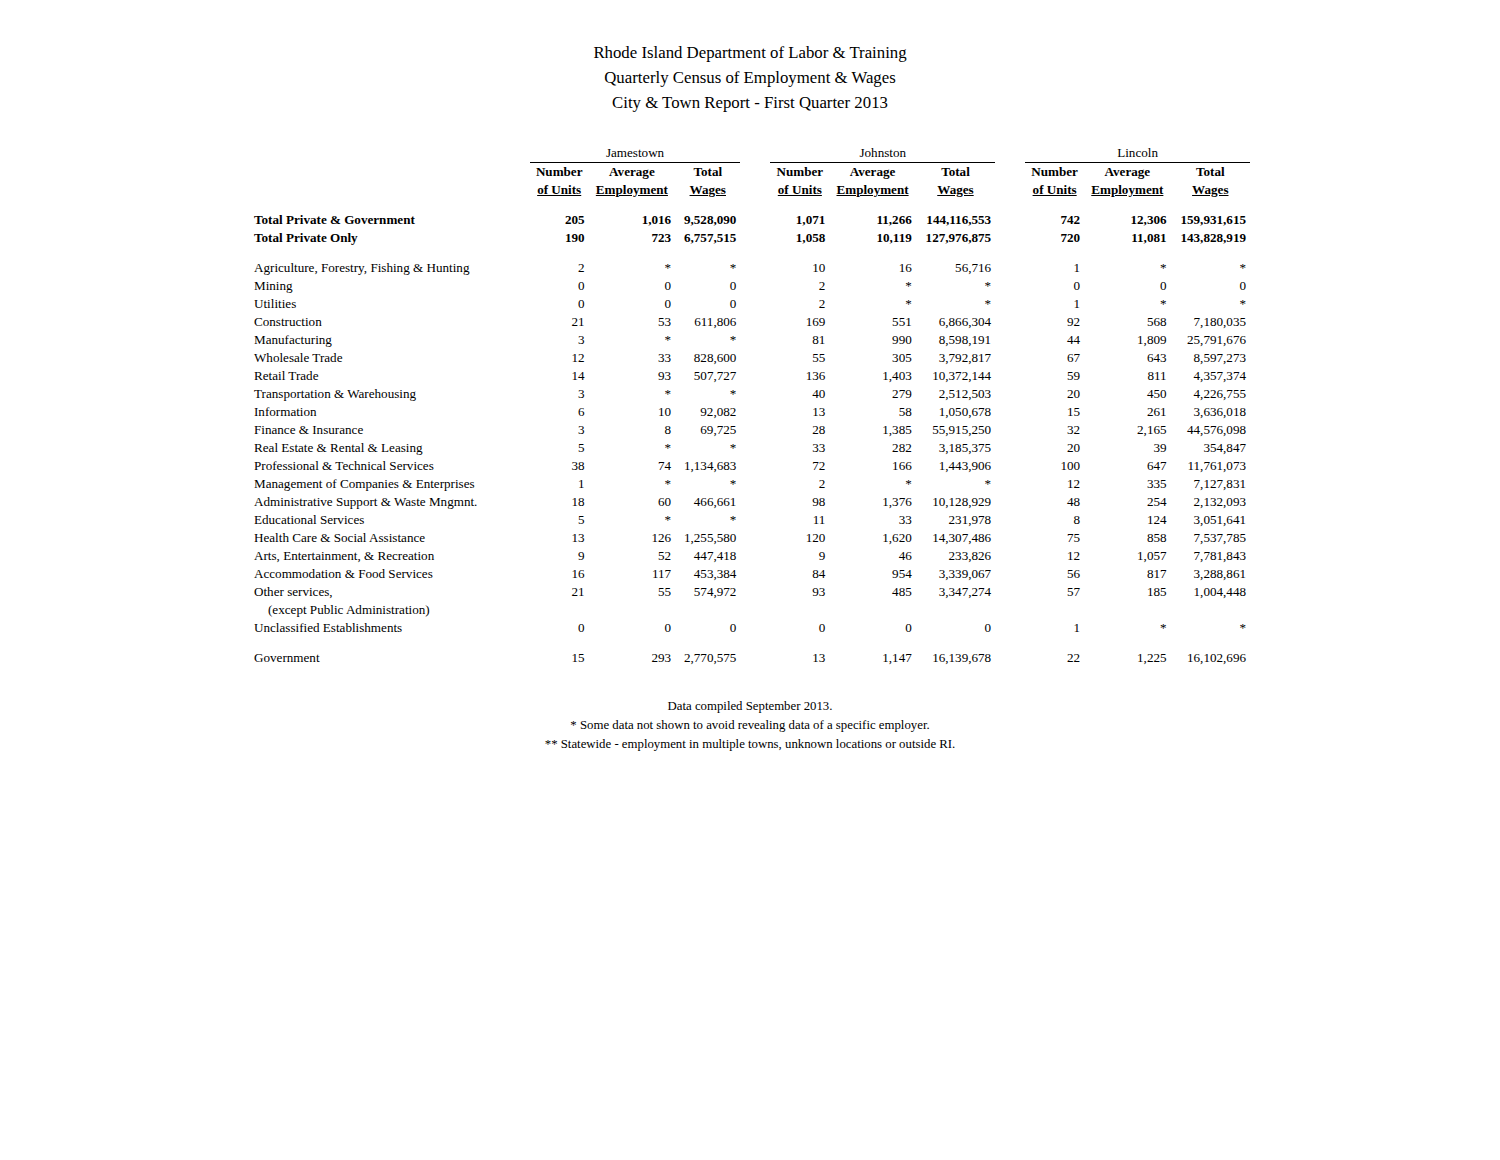Rhode Island Department of Labor & Training
Quarterly Census of Employment & Wages
City & Town Report - First Quarter 2013
| | | Jamestown | | Johnston | | Lincoln |
| --- | --- | --- | --- | --- | --- | --- |
| | | Number | Average | Total | | Number | Average | Total | | Number | Average | Total |
| | | of Units | Employment | Wages | | of Units | Employment | Wages | | of Units | Employment | Wages |
| Total Private & Government | | 205 | 1,016 | 9,528,090 | | 1,071 | 11,266 | 144,116,553 | | 742 | 12,306 | 159,931,615 |
| Total Private Only | | 190 | 723 | 6,757,515 | | 1,058 | 10,119 | 127,976,875 | | 720 | 11,081 | 143,828,919 |
| Agriculture, Forestry, Fishing & Hunting | | 2 | * | * | | 10 | 16 | 56,716 | | 1 | * | * |
| Mining | | 0 | 0 | 0 | | 2 | * | * | | 0 | 0 | 0 |
| Utilities | | 0 | 0 | 0 | | 2 | * | * | | 1 | * | * |
| Construction | | 21 | 53 | 611,806 | | 169 | 551 | 6,866,304 | | 92 | 568 | 7,180,035 |
| Manufacturing | | 3 | * | * | | 81 | 990 | 8,598,191 | | 44 | 1,809 | 25,791,676 |
| Wholesale Trade | | 12 | 33 | 828,600 | | 55 | 305 | 3,792,817 | | 67 | 643 | 8,597,273 |
| Retail Trade | | 14 | 93 | 507,727 | | 136 | 1,403 | 10,372,144 | | 59 | 811 | 4,357,374 |
| Transportation & Warehousing | | 3 | * | * | | 40 | 279 | 2,512,503 | | 20 | 450 | 4,226,755 |
| Information | | 6 | 10 | 92,082 | | 13 | 58 | 1,050,678 | | 15 | 261 | 3,636,018 |
| Finance & Insurance | | 3 | 8 | 69,725 | | 28 | 1,385 | 55,915,250 | | 32 | 2,165 | 44,576,098 |
| Real Estate & Rental & Leasing | | 5 | * | * | | 33 | 282 | 3,185,375 | | 20 | 39 | 354,847 |
| Professional & Technical Services | | 38 | 74 | 1,134,683 | | 72 | 166 | 1,443,906 | | 100 | 647 | 11,761,073 |
| Management of Companies & Enterprises | | 1 | * | * | | 2 | * | * | | 12 | 335 | 7,127,831 |
| Administrative Support & Waste Mngmnt. | | 18 | 60 | 466,661 | | 98 | 1,376 | 10,128,929 | | 48 | 254 | 2,132,093 |
| Educational Services | | 5 | * | * | | 11 | 33 | 231,978 | | 8 | 124 | 3,051,641 |
| Health Care & Social Assistance | | 13 | 126 | 1,255,580 | | 120 | 1,620 | 14,307,486 | | 75 | 858 | 7,537,785 |
| Arts, Entertainment, & Recreation | | 9 | 52 | 447,418 | | 9 | 46 | 233,826 | | 12 | 1,057 | 7,781,843 |
| Accommodation & Food Services | | 16 | 117 | 453,384 | | 84 | 954 | 3,339,067 | | 56 | 817 | 3,288,861 |
| Other services, | | 21 | 55 | 574,972 | | 93 | 485 | 3,347,274 | | 57 | 185 | 1,004,448 |
| (except Public Administration) | | | | | | | | | | | | |
| Unclassified Establishments | | 0 | 0 | 0 | | 0 | 0 | 0 | | 1 | * | * |
| Government | | 15 | 293 | 2,770,575 | | 13 | 1,147 | 16,139,678 | | 22 | 1,225 | 16,102,696 |
Data compiled September 2013.
* Some data not shown to avoid revealing data of a specific employer.
** Statewide - employment in multiple towns, unknown locations or outside RI.